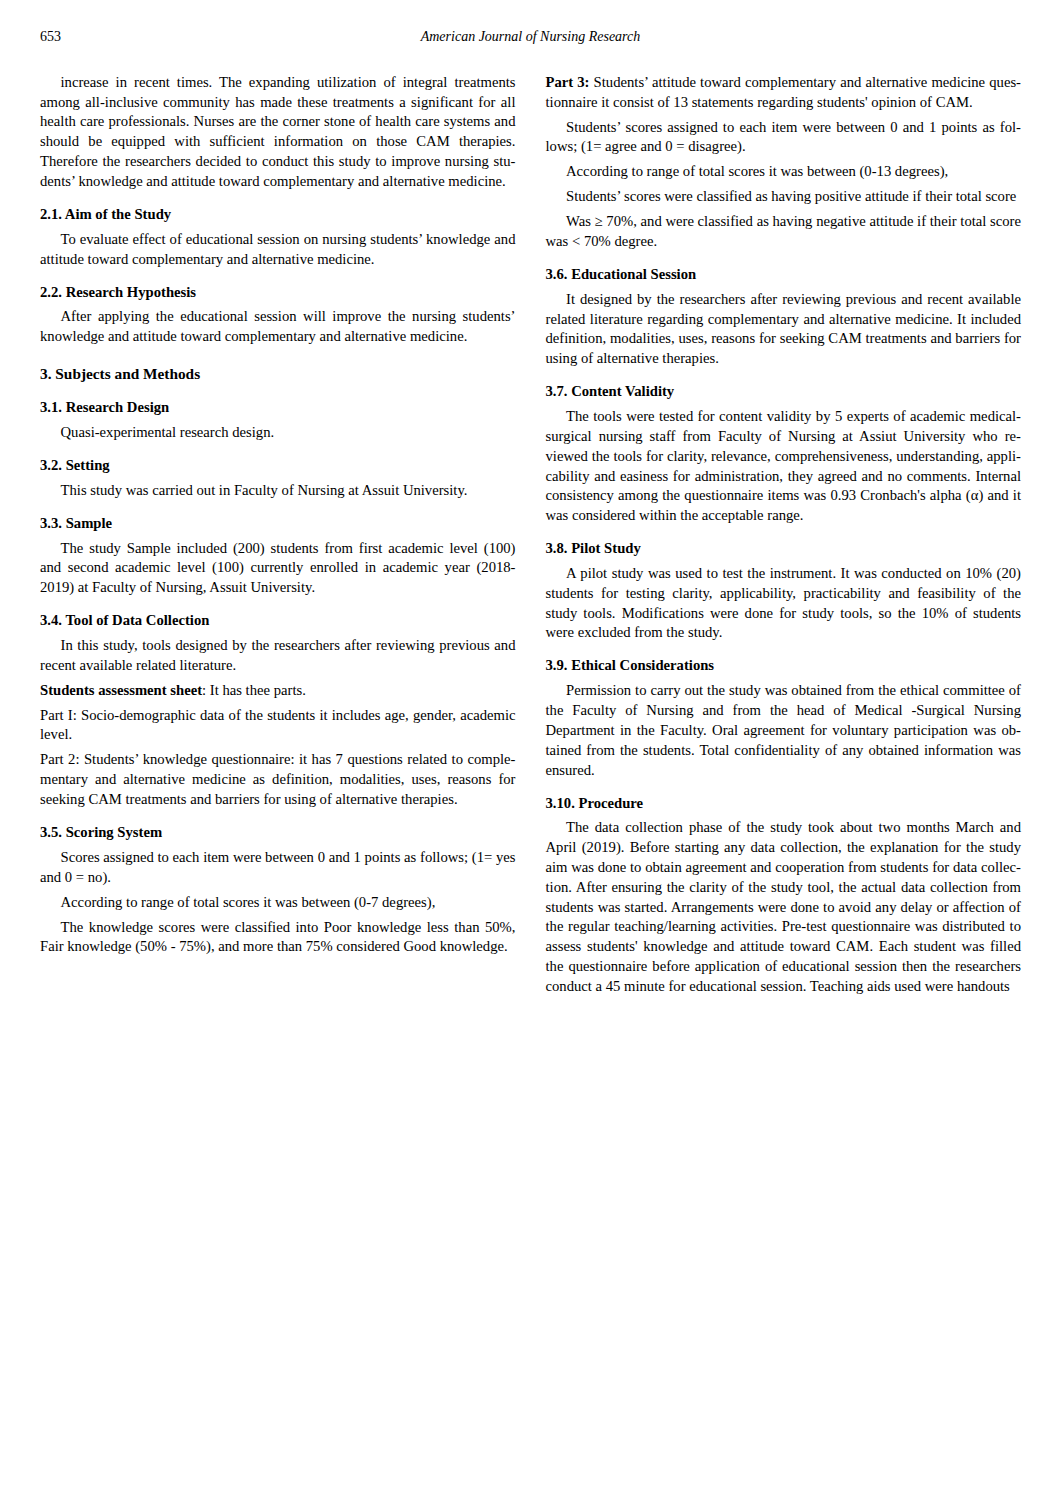653
American Journal of Nursing Research
increase in recent times. The expanding utilization of integral treatments among all-inclusive community has made these treatments a significant for all health care professionals. Nurses are the corner stone of health care systems and should be equipped with sufficient information on those CAM therapies. Therefore the researchers decided to conduct this study to improve nursing students’ knowledge and attitude toward complementary and alternative medicine.
2.1. Aim of the Study
To evaluate effect of educational session on nursing students’ knowledge and attitude toward complementary and alternative medicine.
2.2. Research Hypothesis
After applying the educational session will improve the nursing students’ knowledge and attitude toward complementary and alternative medicine.
3. Subjects and Methods
3.1. Research Design
Quasi-experimental research design.
3.2. Setting
This study was carried out in Faculty of Nursing at Assuit University.
3.3. Sample
The study Sample included (200) students from first academic level (100) and second academic level (100) currently enrolled in academic year (2018-2019) at Faculty of Nursing, Assuit University.
3.4. Tool of Data Collection
In this study, tools designed by the researchers after reviewing previous and recent available related literature.
Students assessment sheet: It has thee parts.
Part I: Socio-demographic data of the students it includes age, gender, academic level.
Part 2: Students’ knowledge questionnaire: it has 7 questions related to complementary and alternative medicine as definition, modalities, uses, reasons for seeking CAM treatments and barriers for using of alternative therapies.
3.5. Scoring System
Scores assigned to each item were between 0 and 1 points as follows; (1= yes and 0 = no).
According to range of total scores it was between (0-7 degrees),
The knowledge scores were classified into Poor knowledge less than 50%, Fair knowledge (50% - 75%), and more than 75% considered Good knowledge.
Part 3: Students’ attitude toward complementary and alternative medicine questionnaire it consist of 13 statements regarding students' opinion of CAM.
Students’ scores assigned to each item were between 0 and 1 points as follows; (1= agree and 0 = disagree).
According to range of total scores it was between (0-13 degrees),
Students’ scores were classified as having positive attitude if their total score
Was ≥ 70%, and were classified as having negative attitude if their total score was < 70% degree.
3.6. Educational Session
It designed by the researchers after reviewing previous and recent available related literature regarding complementary and alternative medicine. It included definition, modalities, uses, reasons for seeking CAM treatments and barriers for using of alternative therapies.
3.7. Content Validity
The tools were tested for content validity by 5 experts of academic medical-surgical nursing staff from Faculty of Nursing at Assiut University who reviewed the tools for clarity, relevance, comprehensiveness, understanding, applicability and easiness for administration, they agreed and no comments. Internal consistency among the questionnaire items was 0.93 Cronbach's alpha (α) and it was considered within the acceptable range.
3.8. Pilot Study
A pilot study was used to test the instrument. It was conducted on 10% (20) students for testing clarity, applicability, practicability and feasibility of the study tools. Modifications were done for study tools, so the 10% of students were excluded from the study.
3.9. Ethical Considerations
Permission to carry out the study was obtained from the ethical committee of the Faculty of Nursing and from the head of Medical -Surgical Nursing Department in the Faculty. Oral agreement for voluntary participation was obtained from the students. Total confidentiality of any obtained information was ensured.
3.10. Procedure
The data collection phase of the study took about two months March and April (2019). Before starting any data collection, the explanation for the study aim was done to obtain agreement and cooperation from students for data collection. After ensuring the clarity of the study tool, the actual data collection from students was started. Arrangements were done to avoid any delay or affection of the regular teaching/learning activities. Pre-test questionnaire was distributed to assess students' knowledge and attitude toward CAM. Each student was filled the questionnaire before application of educational session then the researchers conduct a 45 minute for educational session. Teaching aids used were handouts